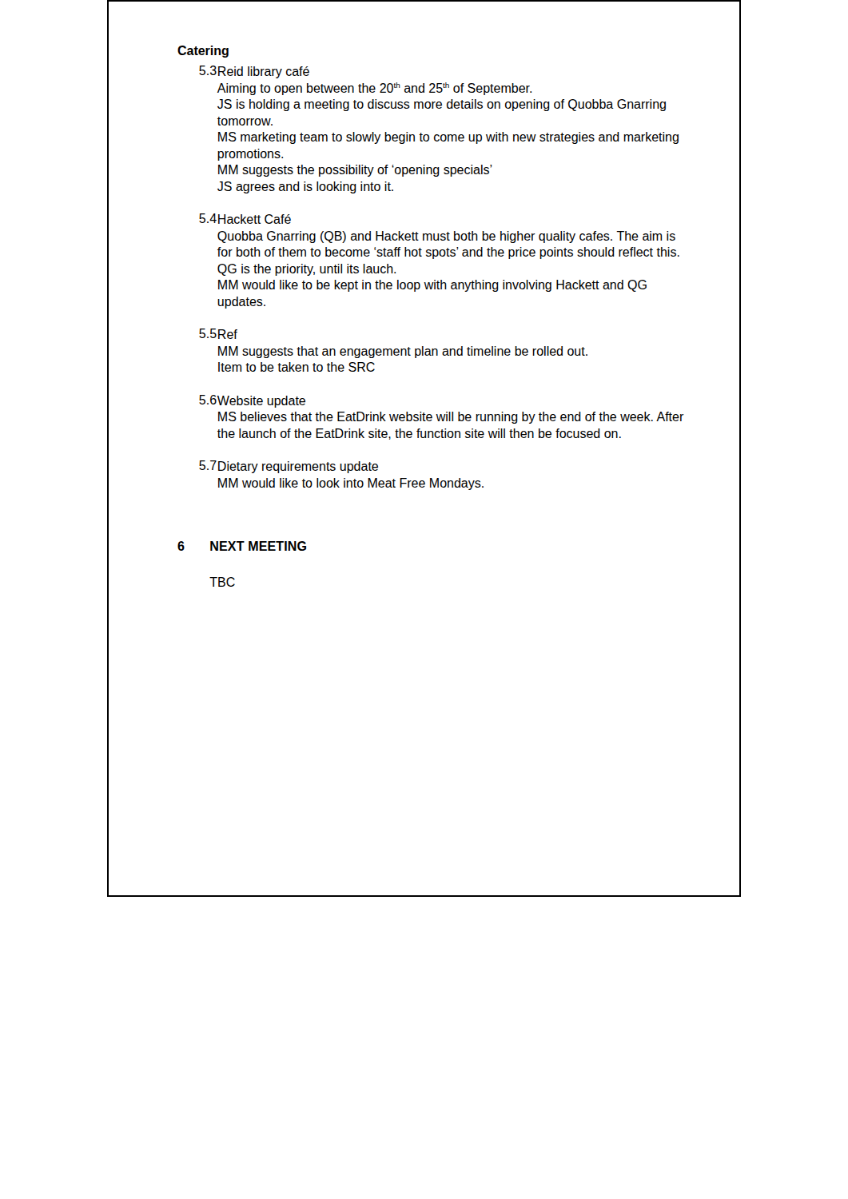Catering
5.3
Reid library café
Aiming to open between the 20th and 25th of September.
JS is holding a meeting to discuss more details on opening of Quobba Gnarring tomorrow.
MS marketing team to slowly begin to come up with new strategies and marketing promotions.
MM suggests the possibility of ‘opening specials’
JS agrees and is looking into it.
5.4
Hackett Café
Quobba Gnarring (QB) and Hackett must both be higher quality cafes. The aim is for both of them to become ‘staff hot spots’ and the price points should reflect this.
QG is the priority, until its lauch.
MM would like to be kept in the loop with anything involving Hackett and QG updates.
5.5
Ref
MM suggests that an engagement plan and timeline be rolled out.
Item to be taken to the SRC
5.6
Website update
MS believes that the EatDrink website will be running by the end of the week. After the launch of the EatDrink site, the function site will then be focused on.
5.7
Dietary requirements update
MM would like to look into Meat Free Mondays.
6
NEXT MEETING
TBC